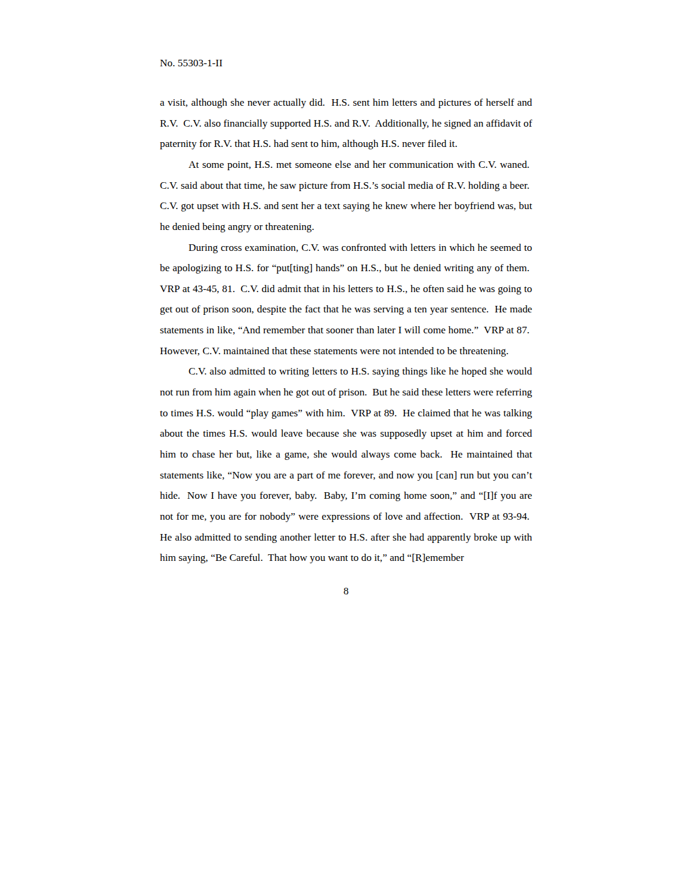No. 55303-1-II
a visit, although she never actually did. H.S. sent him letters and pictures of herself and R.V. C.V. also financially supported H.S. and R.V. Additionally, he signed an affidavit of paternity for R.V. that H.S. had sent to him, although H.S. never filed it.
At some point, H.S. met someone else and her communication with C.V. waned. C.V. said about that time, he saw picture from H.S.’s social media of R.V. holding a beer. C.V. got upset with H.S. and sent her a text saying he knew where her boyfriend was, but he denied being angry or threatening.
During cross examination, C.V. was confronted with letters in which he seemed to be apologizing to H.S. for “put[ting] hands” on H.S., but he denied writing any of them. VRP at 43-45, 81. C.V. did admit that in his letters to H.S., he often said he was going to get out of prison soon, despite the fact that he was serving a ten year sentence. He made statements in like, “And remember that sooner than later I will come home.” VRP at 87. However, C.V. maintained that these statements were not intended to be threatening.
C.V. also admitted to writing letters to H.S. saying things like he hoped she would not run from him again when he got out of prison. But he said these letters were referring to times H.S. would “play games” with him. VRP at 89. He claimed that he was talking about the times H.S. would leave because she was supposedly upset at him and forced him to chase her but, like a game, she would always come back. He maintained that statements like, “Now you are a part of me forever, and now you [can] run but you can’t hide. Now I have you forever, baby. Baby, I’m coming home soon,” and “[I]f you are not for me, you are for nobody” were expressions of love and affection. VRP at 93-94. He also admitted to sending another letter to H.S. after she had apparently broke up with him saying, “Be Careful. That how you want to do it,” and “[R]emember
8